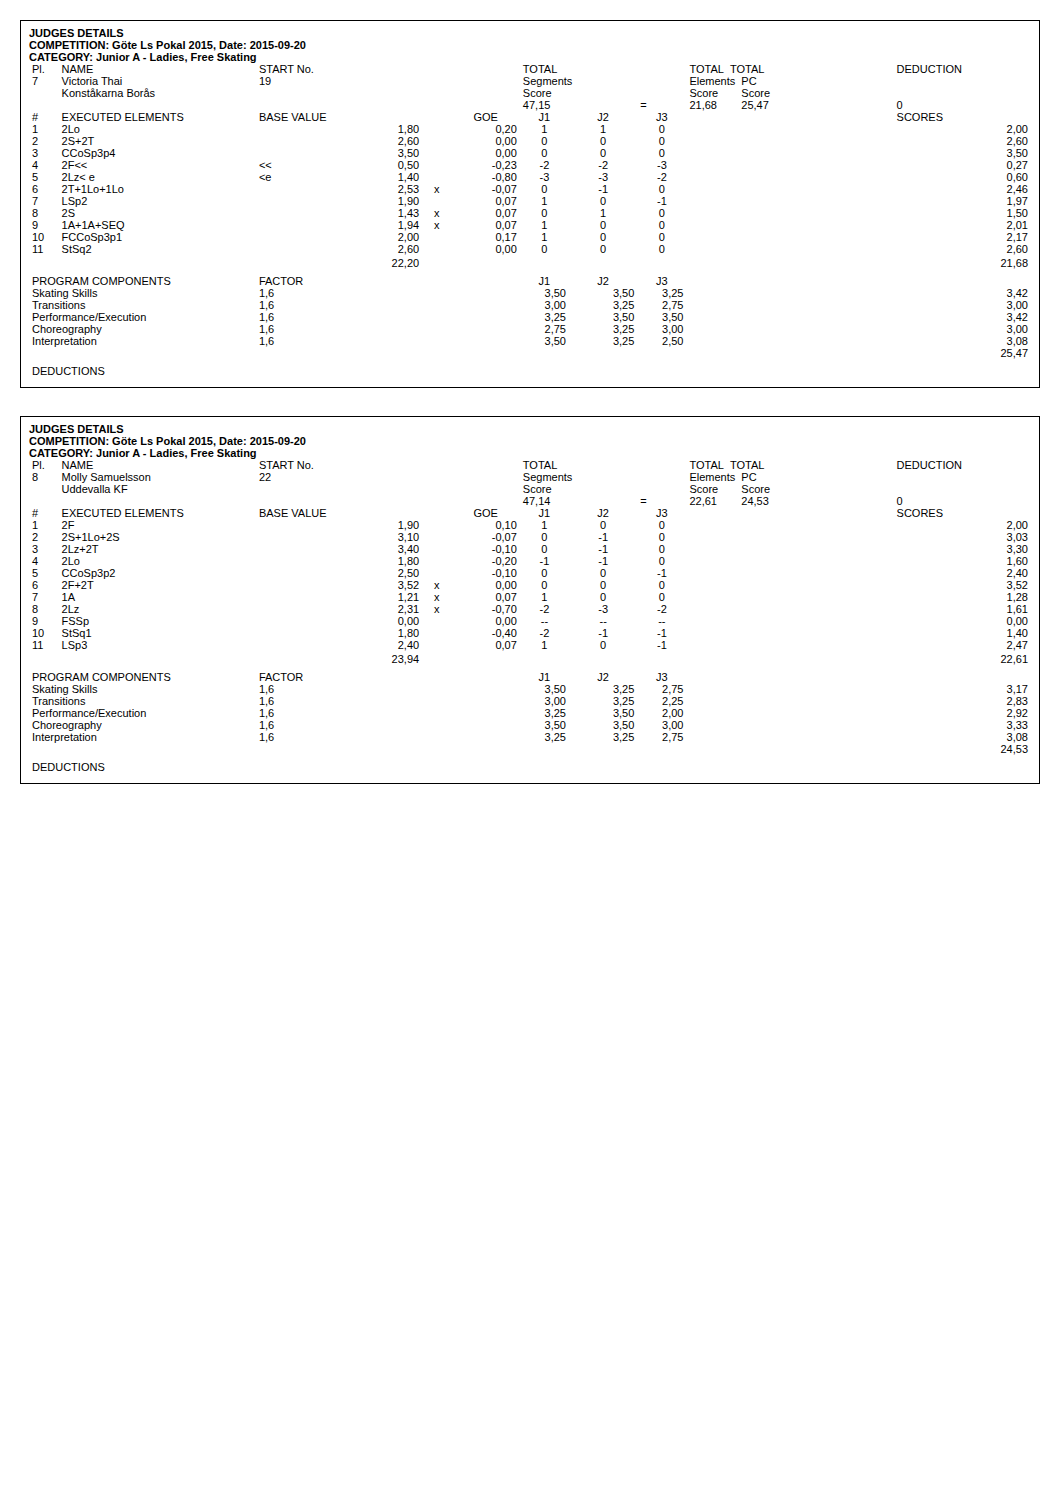JUDGES DETAILS
COMPETITION: Göte Ls Pokal 2015, Date: 2015-09-20
CATEGORY: Junior A - Ladies, Free Skating
| Pl. | NAME | START No. | | | TOTAL | | TOTAL TOTAL | | DEDUCTION |
| 7 | Victoria Thai | 19 | | | Segments | | Elements | PC | | |
| | Konståkarna Borås | | | | Score | | Score | Score | | |
| | | | | | 47,15 | = | 21,68 | 25,47 | | 0 |
| # | EXECUTED ELEMENTS | BASE VALUE | | GOE | J1 | J2 | J3 | | | | SCORES |
| 1 | 2Lo | | 1,80 | | 0,20 | 1 | 1 | 0 | | | | 2,00 |
| 2 | 2S+2T | | 2,60 | | 0,00 | 0 | 0 | 0 | | | | 2,60 |
| 3 | CCoSp3p4 | | 3,50 | | 0,00 | 0 | 0 | 0 | | | | 3,50 |
| 4 | 2F<< | << | 0,50 | | -0,23 | -2 | -2 | -3 | | | | 0,27 |
| 5 | 2Lz< e | <e | 1,40 | | -0,80 | -3 | -3 | -2 | | | | 0,60 |
| 6 | 2T+1Lo+1Lo | | 2,53 | x | -0,07 | 0 | -1 | 0 | | | | 2,46 |
| 7 | LSp2 | | 1,90 | | 0,07 | 1 | 0 | -1 | | | | 1,97 |
| 8 | 2S | | 1,43 | x | 0,07 | 0 | 1 | 0 | | | | 1,50 |
| 9 | 1A+1A+SEQ | | 1,94 | x | 0,07 | 1 | 0 | 0 | | | | 2,01 |
| 10 | FCCoSp3p1 | | 2,00 | | 0,17 | 1 | 0 | 0 | | | | 2,17 |
| 11 | StSq2 | | 2,60 | | 0,00 | 0 | 0 | 0 | | | | 2,60 |
| | | | 22,20 | | | | | | | | | 21,68 |
| PROGRAM COMPONENTS | FACTOR | | | J1 | J2 | J3 | | | | |
| Skating Skills | 1,6 | | | 3,50 | 3,50 | 3,25 | | | | 3,42 |
| Transitions | 1,6 | | | 3,00 | 3,25 | 2,75 | | | | 3,00 |
| Performance/Execution | 1,6 | | | 3,25 | 3,50 | 3,50 | | | | 3,42 |
| Choreography | 1,6 | | | 2,75 | 3,25 | 3,00 | | | | 3,00 |
| Interpretation | 1,6 | | | 3,50 | 3,25 | 2,50 | | | | 3,08 |
| | 25,47 |
| DEDUCTIONS | |
JUDGES DETAILS
COMPETITION: Göte Ls Pokal 2015, Date: 2015-09-20
CATEGORY: Junior A - Ladies, Free Skating
| Pl. | NAME | START No. | | | TOTAL | | TOTAL TOTAL | | DEDUCTION |
| 8 | Molly Samuelsson | 22 | | | Segments | | Elements | PC | | |
| | Uddevalla KF | | | | Score | | Score | Score | | |
| | | | | | 47,14 | = | 22,61 | 24,53 | | 0 |
| # | EXECUTED ELEMENTS | BASE VALUE | | GOE | J1 | J2 | J3 | | | | SCORES |
| 1 | 2F | | 1,90 | | 0,10 | 1 | 0 | 0 | | | | 2,00 |
| 2 | 2S+1Lo+2S | | 3,10 | | -0,07 | 0 | -1 | 0 | | | | 3,03 |
| 3 | 2Lz+2T | | 3,40 | | -0,10 | 0 | -1 | 0 | | | | 3,30 |
| 4 | 2Lo | | 1,80 | | -0,20 | -1 | -1 | 0 | | | | 1,60 |
| 5 | CCoSp3p2 | | 2,50 | | -0,10 | 0 | 0 | -1 | | | | 2,40 |
| 6 | 2F+2T | | 3,52 | x | 0,00 | 0 | 0 | 0 | | | | 3,52 |
| 7 | 1A | | 1,21 | x | 0,07 | 1 | 0 | 0 | | | | 1,28 |
| 8 | 2Lz | | 2,31 | x | -0,70 | -2 | -3 | -2 | | | | 1,61 |
| 9 | FSSp | | 0,00 | | 0,00 | -- | -- | -- | | | | 0,00 |
| 10 | StSq1 | | 1,80 | | -0,40 | -2 | -1 | -1 | | | | 1,40 |
| 11 | LSp3 | | 2,40 | | 0,07 | 1 | 0 | -1 | | | | 2,47 |
| | | | 23,94 | | | | | | | | | 22,61 |
| PROGRAM COMPONENTS | FACTOR | | | J1 | J2 | J3 | | | | |
| Skating Skills | 1,6 | | | 3,50 | 3,25 | 2,75 | | | | 3,17 |
| Transitions | 1,6 | | | 3,00 | 3,25 | 2,25 | | | | 2,83 |
| Performance/Execution | 1,6 | | | 3,25 | 3,50 | 2,00 | | | | 2,92 |
| Choreography | 1,6 | | | 3,50 | 3,50 | 3,00 | | | | 3,33 |
| Interpretation | 1,6 | | | 3,25 | 3,25 | 2,75 | | | | 3,08 |
| | 24,53 |
| DEDUCTIONS | |